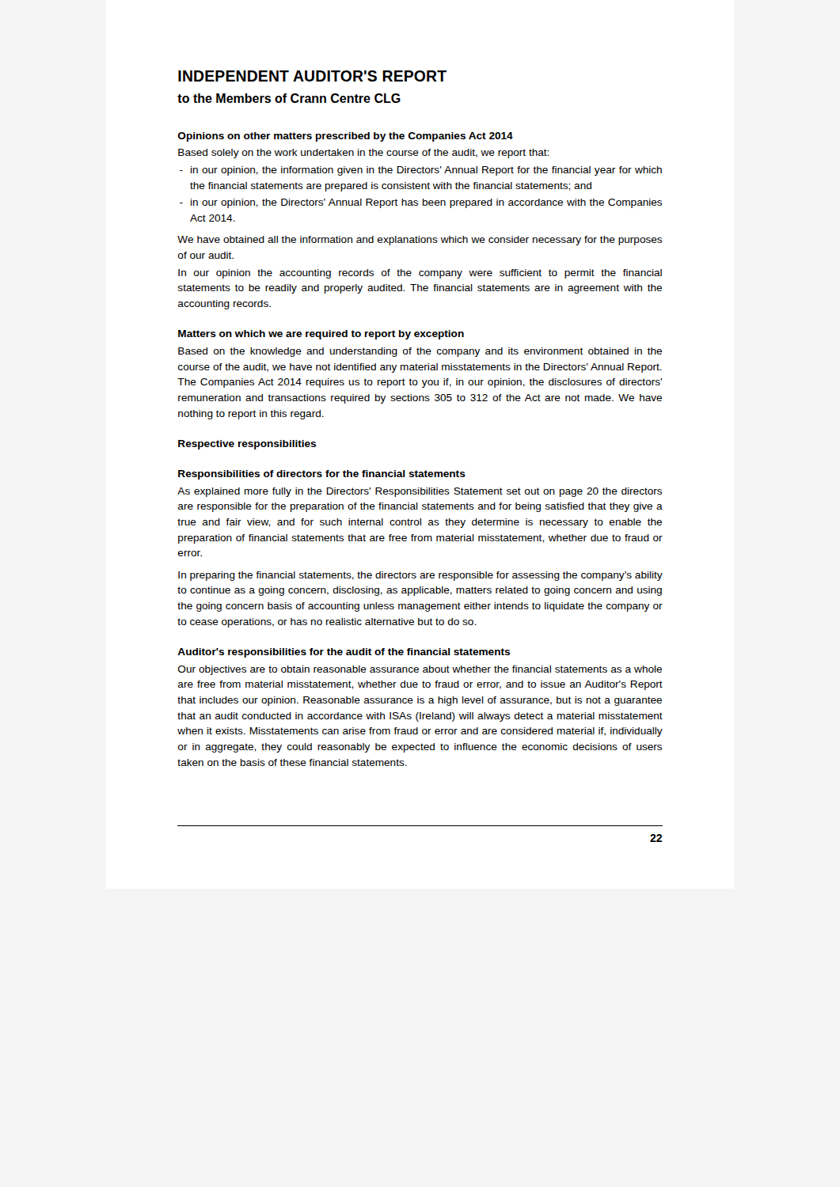INDEPENDENT AUDITOR'S REPORT
to the Members of Crann Centre CLG
Opinions on other matters prescribed by the Companies Act 2014
Based solely on the work undertaken in the course of the audit, we report that:
in our opinion, the information given in the Directors' Annual Report for the financial year for which the financial statements are prepared is consistent with the financial statements; and
in our opinion, the Directors' Annual Report has been prepared in accordance with the Companies Act 2014.
We have obtained all the information and explanations which we consider necessary for the purposes of our audit.
In our opinion the accounting records of the company were sufficient to permit the financial statements to be readily and properly audited. The financial statements are in agreement with the accounting records.
Matters on which we are required to report by exception
Based on the knowledge and understanding of the company and its environment obtained in the course of the audit, we have not identified any material misstatements in the Directors' Annual Report. The Companies Act 2014 requires us to report to you if, in our opinion, the disclosures of directors' remuneration and transactions required by sections 305 to 312 of the Act are not made. We have nothing to report in this regard.
Respective responsibilities
Responsibilities of directors for the financial statements
As explained more fully in the Directors' Responsibilities Statement set out on page 20 the directors are responsible for the preparation of the financial statements and for being satisfied that they give a true and fair view, and for such internal control as they determine is necessary to enable the preparation of financial statements that are free from material misstatement, whether due to fraud or error.
In preparing the financial statements, the directors are responsible for assessing the company's ability to continue as a going concern, disclosing, as applicable, matters related to going concern and using the going concern basis of accounting unless management either intends to liquidate the company or to cease operations, or has no realistic alternative but to do so.
Auditor's responsibilities for the audit of the financial statements
Our objectives are to obtain reasonable assurance about whether the financial statements as a whole are free from material misstatement, whether due to fraud or error, and to issue an Auditor's Report that includes our opinion. Reasonable assurance is a high level of assurance, but is not a guarantee that an audit conducted in accordance with ISAs (Ireland) will always detect a material misstatement when it exists. Misstatements can arise from fraud or error and are considered material if, individually or in aggregate, they could reasonably be expected to influence the economic decisions of users taken on the basis of these financial statements.
22